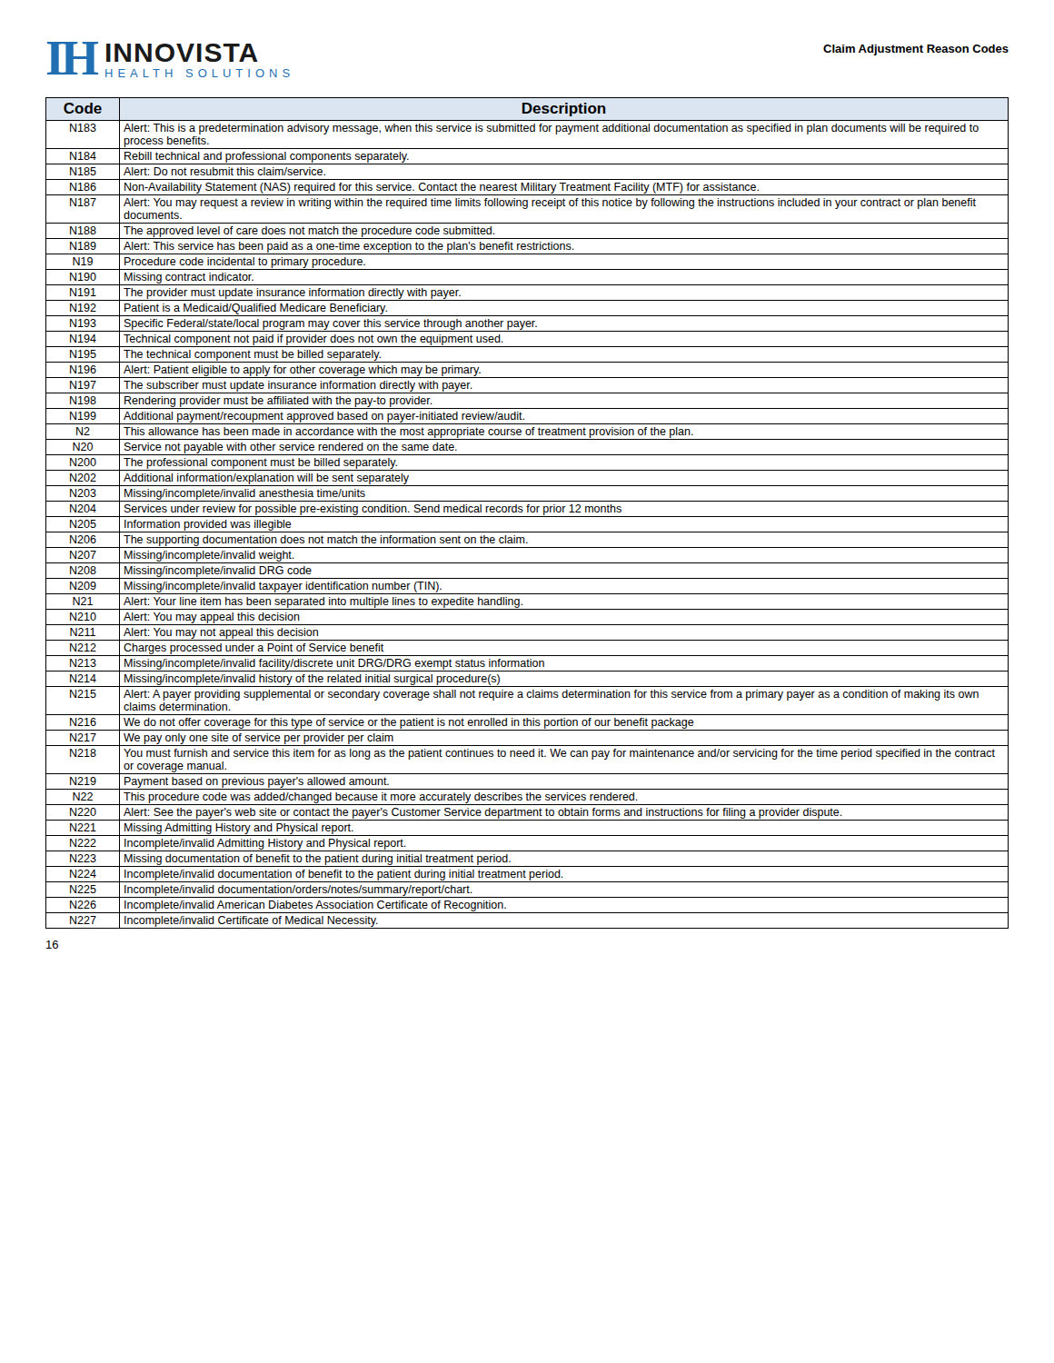IH
INNOVISTA
HEALTH SOLUTIONS
Claim Adjustment Reason Codes
| Code | Description |
| --- | --- |
| N183 | Alert: This is a predetermination advisory message, when this service is submitted for payment additional documentation as specified in plan documents will be required to process benefits. |
| N184 | Rebill technical and professional components separately. |
| N185 | Alert: Do not resubmit this claim/service. |
| N186 | Non-Availability Statement (NAS) required for this service. Contact the nearest Military Treatment Facility (MTF) for assistance. |
| N187 | Alert: You may request a review in writing within the required time limits following receipt of this notice by following the instructions included in your contract or plan benefit documents. |
| N188 | The approved level of care does not match the procedure code submitted. |
| N189 | Alert: This service has been paid as a one-time exception to the plan's benefit restrictions. |
| N19 | Procedure code incidental to primary procedure. |
| N190 | Missing contract indicator. |
| N191 | The provider must update insurance information directly with payer. |
| N192 | Patient is a Medicaid/Qualified Medicare Beneficiary. |
| N193 | Specific Federal/state/local program may cover this service through another payer. |
| N194 | Technical component not paid if provider does not own the equipment used. |
| N195 | The technical component must be billed separately. |
| N196 | Alert: Patient eligible to apply for other coverage which may be primary. |
| N197 | The subscriber must update insurance information directly with payer. |
| N198 | Rendering provider must be affiliated with the pay-to provider. |
| N199 | Additional payment/recoupment approved based on payer-initiated review/audit. |
| N2 | This allowance has been made in accordance with the most appropriate course of treatment provision of the plan. |
| N20 | Service not payable with other service rendered on the same date. |
| N200 | The professional component must be billed separately. |
| N202 | Additional information/explanation will be sent separately |
| N203 | Missing/incomplete/invalid anesthesia time/units |
| N204 | Services under review for possible pre-existing condition. Send medical records for prior 12 months |
| N205 | Information provided was illegible |
| N206 | The supporting documentation does not match the information sent on the claim. |
| N207 | Missing/incomplete/invalid weight. |
| N208 | Missing/incomplete/invalid DRG code |
| N209 | Missing/incomplete/invalid taxpayer identification number (TIN). |
| N21 | Alert: Your line item has been separated into multiple lines to expedite handling. |
| N210 | Alert: You may appeal this decision |
| N211 | Alert: You may not appeal this decision |
| N212 | Charges processed under a Point of Service benefit |
| N213 | Missing/incomplete/invalid facility/discrete unit DRG/DRG exempt status information |
| N214 | Missing/incomplete/invalid history of the related initial surgical procedure(s) |
| N215 | Alert: A payer providing supplemental or secondary coverage shall not require a claims determination for this service from a primary payer as a condition of making its own claims determination. |
| N216 | We do not offer coverage for this type of service or the patient is not enrolled in this portion of our benefit package |
| N217 | We pay only one site of service per provider per claim |
| N218 | You must furnish and service this item for as long as the patient continues to need it. We can pay for maintenance and/or servicing for the time period specified in the contract or coverage manual. |
| N219 | Payment based on previous payer's allowed amount. |
| N22 | This procedure code was added/changed because it more accurately describes the services rendered. |
| N220 | Alert: See the payer's web site or contact the payer's Customer Service department to obtain forms and instructions for filing a provider dispute. |
| N221 | Missing Admitting History and Physical report. |
| N222 | Incomplete/invalid Admitting History and Physical report. |
| N223 | Missing documentation of benefit to the patient during initial treatment period. |
| N224 | Incomplete/invalid documentation of benefit to the patient during initial treatment period. |
| N225 | Incomplete/invalid documentation/orders/notes/summary/report/chart. |
| N226 | Incomplete/invalid American Diabetes Association Certificate of Recognition. |
| N227 | Incomplete/invalid Certificate of Medical Necessity. |
16